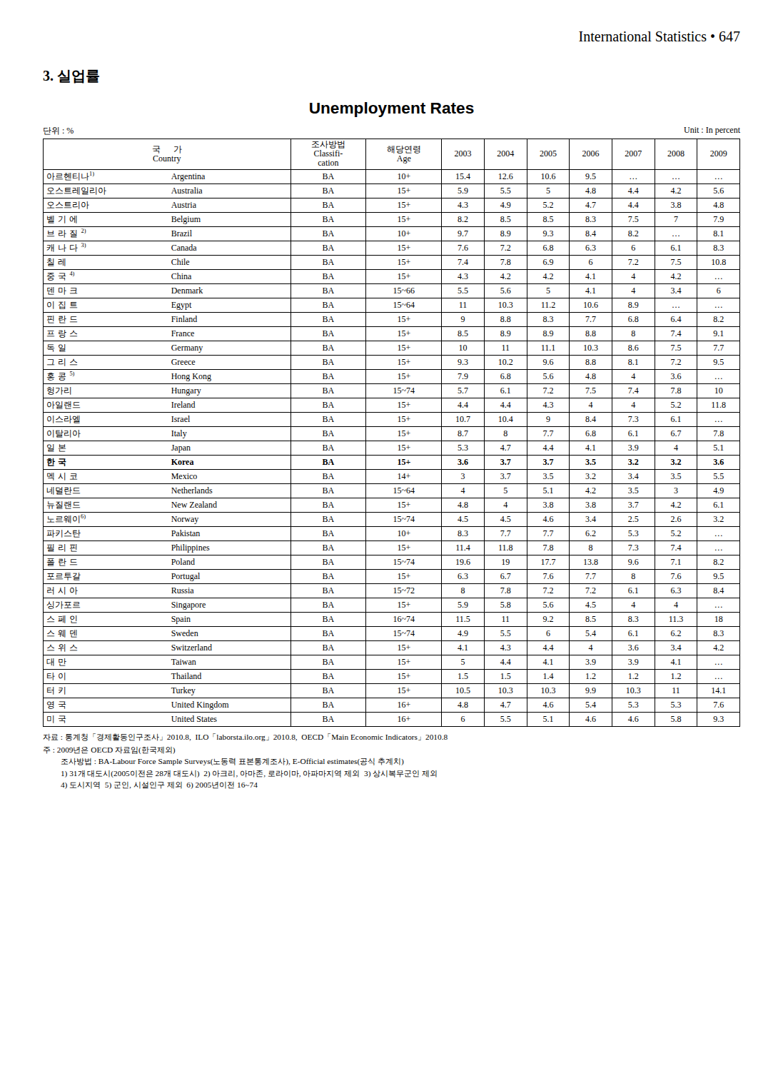International Statistics • 647
3. 실업률
Unemployment Rates
단위 : % Unit : In percent
| 국 가 Country | 조사방법 Classifi‑ cation | 해당연령 Age | 2003 | 2004 | 2005 | 2006 | 2007 | 2008 | 2009 |
| --- | --- | --- | --- | --- | --- | --- | --- | --- | --- |
| 아르헨티나 1) | Argentina | BA | 10+ | 15.4 | 12.6 | 10.6 | 9.5 | … | … | … |
| 오스트레일리아 | Australia | BA | 15+ | 5.9 | 5.5 | 5 | 4.8 | 4.4 | 4.2 | 5.6 |
| 오스트리아 | Austria | BA | 15+ | 4.3 | 4.9 | 5.2 | 4.7 | 4.4 | 3.8 | 4.8 |
| 벨기에 | Belgium | BA | 15+ | 8.2 | 8.5 | 8.5 | 8.3 | 7.5 | 7 | 7.9 |
| 브라질 2) | Brazil | BA | 10+ | 9.7 | 8.9 | 9.3 | 8.4 | 8.2 | … | 8.1 |
| 캐나다 3) | Canada | BA | 15+ | 7.6 | 7.2 | 6.8 | 6.3 | 6 | 6.1 | 8.3 |
| 칠레 | Chile | BA | 15+ | 7.4 | 7.8 | 6.9 | 6 | 7.2 | 7.5 | 10.8 |
| 중국 4) | China | BA | 15+ | 4.3 | 4.2 | 4.2 | 4.1 | 4 | 4.2 | … |
| 덴마크 | Denmark | BA | 15~66 | 5.5 | 5.6 | 5 | 4.1 | 4 | 3.4 | 6 |
| 이집트 | Egypt | BA | 15~64 | 11 | 10.3 | 11.2 | 10.6 | 8.9 | … | … |
| 핀란드 | Finland | BA | 15+ | 9 | 8.8 | 8.3 | 7.7 | 6.8 | 6.4 | 8.2 |
| 프랑스 | France | BA | 15+ | 8.5 | 8.9 | 8.9 | 8.8 | 8 | 7.4 | 9.1 |
| 독일 | Germany | BA | 15+ | 10 | 11 | 11.1 | 10.3 | 8.6 | 7.5 | 7.7 |
| 그리스 | Greece | BA | 15+ | 9.3 | 10.2 | 9.6 | 8.8 | 8.1 | 7.2 | 9.5 |
| 홍콩 5) | Hong Kong | BA | 15+ | 7.9 | 6.8 | 5.6 | 4.8 | 4 | 3.6 | … |
| 헝가리 | Hungary | BA | 15~74 | 5.7 | 6.1 | 7.2 | 7.5 | 7.4 | 7.8 | 10 |
| 아일랜드 | Ireland | BA | 15+ | 4.4 | 4.4 | 4.3 | 4 | 4 | 5.2 | 11.8 |
| 이스라엘 | Israel | BA | 15+ | 10.7 | 10.4 | 9 | 8.4 | 7.3 | 6.1 | … |
| 이탈리아 | Italy | BA | 15+ | 8.7 | 8 | 7.7 | 6.8 | 6.1 | 6.7 | 7.8 |
| 일본 | Japan | BA | 15+ | 5.3 | 4.7 | 4.4 | 4.1 | 3.9 | 4 | 5.1 |
| 한국 | Korea | BA | 15+ | 3.6 | 3.7 | 3.7 | 3.5 | 3.2 | 3.2 | 3.6 |
| 멕시코 | Mexico | BA | 14+ | 3 | 3.7 | 3.5 | 3.2 | 3.4 | 3.5 | 5.5 |
| 네덜란드 | Netherlands | BA | 15~64 | 4 | 5 | 5.1 | 4.2 | 3.5 | 3 | 4.9 |
| 뉴질랜드 | New Zealand | BA | 15+ | 4.8 | 4 | 3.8 | 3.8 | 3.7 | 4.2 | 6.1 |
| 노르웨이 6) | Norway | BA | 15~74 | 4.5 | 4.5 | 4.6 | 3.4 | 2.5 | 2.6 | 3.2 |
| 파키스탄 | Pakistan | BA | 10+ | 8.3 | 7.7 | 7.7 | 6.2 | 5.3 | 5.2 | … |
| 필리핀 | Philippines | BA | 15+ | 11.4 | 11.8 | 7.8 | 8 | 7.3 | 7.4 | … |
| 폴란드 | Poland | BA | 15~74 | 19.6 | 19 | 17.7 | 13.8 | 9.6 | 7.1 | 8.2 |
| 포르투갈 | Portugal | BA | 15+ | 6.3 | 6.7 | 7.6 | 7.7 | 8 | 7.6 | 9.5 |
| 러시아 | Russia | BA | 15~72 | 8 | 7.8 | 7.2 | 7.2 | 6.1 | 6.3 | 8.4 |
| 싱가포르 | Singapore | BA | 15+ | 5.9 | 5.8 | 5.6 | 4.5 | 4 | 4 | … |
| 스페인 | Spain | BA | 16~74 | 11.5 | 11 | 9.2 | 8.5 | 8.3 | 11.3 | 18 |
| 스웨덴 | Sweden | BA | 15~74 | 4.9 | 5.5 | 6 | 5.4 | 6.1 | 6.2 | 8.3 |
| 스위스 | Switzerland | BA | 15+ | 4.1 | 4.3 | 4.4 | 4 | 3.6 | 3.4 | 4.2 |
| 대만 | Taiwan | BA | 15+ | 5 | 4.4 | 4.1 | 3.9 | 3.9 | 4.1 | … |
| 타이 | Thailand | BA | 15+ | 1.5 | 1.5 | 1.4 | 1.2 | 1.2 | 1.2 | … |
| 터키 | Turkey | BA | 15+ | 10.5 | 10.3 | 10.3 | 9.9 | 10.3 | 11 | 14.1 |
| 영국 | United Kingdom | BA | 16+ | 4.8 | 4.7 | 4.6 | 5.4 | 5.3 | 5.3 | 7.6 |
| 미국 | United States | BA | 16+ | 6 | 5.5 | 5.1 | 4.6 | 4.6 | 5.8 | 9.3 |
자료 : 통계청「경제활동인구조사」2010.8, ILO「laborsta.ilo.org」2010.8, OECD「Main Economic Indicators」2010.8
주 : 2009년은 OECD 자료임(한국제외)
조사방법 : BA‑Labour Force Sample Surveys(노동력 표본통계조사), E‑Official estimates(공식 추계치)
1) 31개 대도시(2005이전은 28개 대도시) 2) 아크리, 아마존, 로라이마, 아파마지역 제외 3) 상시복무군인 제외
4) 도시지역 5) 군인, 시설인구 제외 6) 2005년이전 16~74